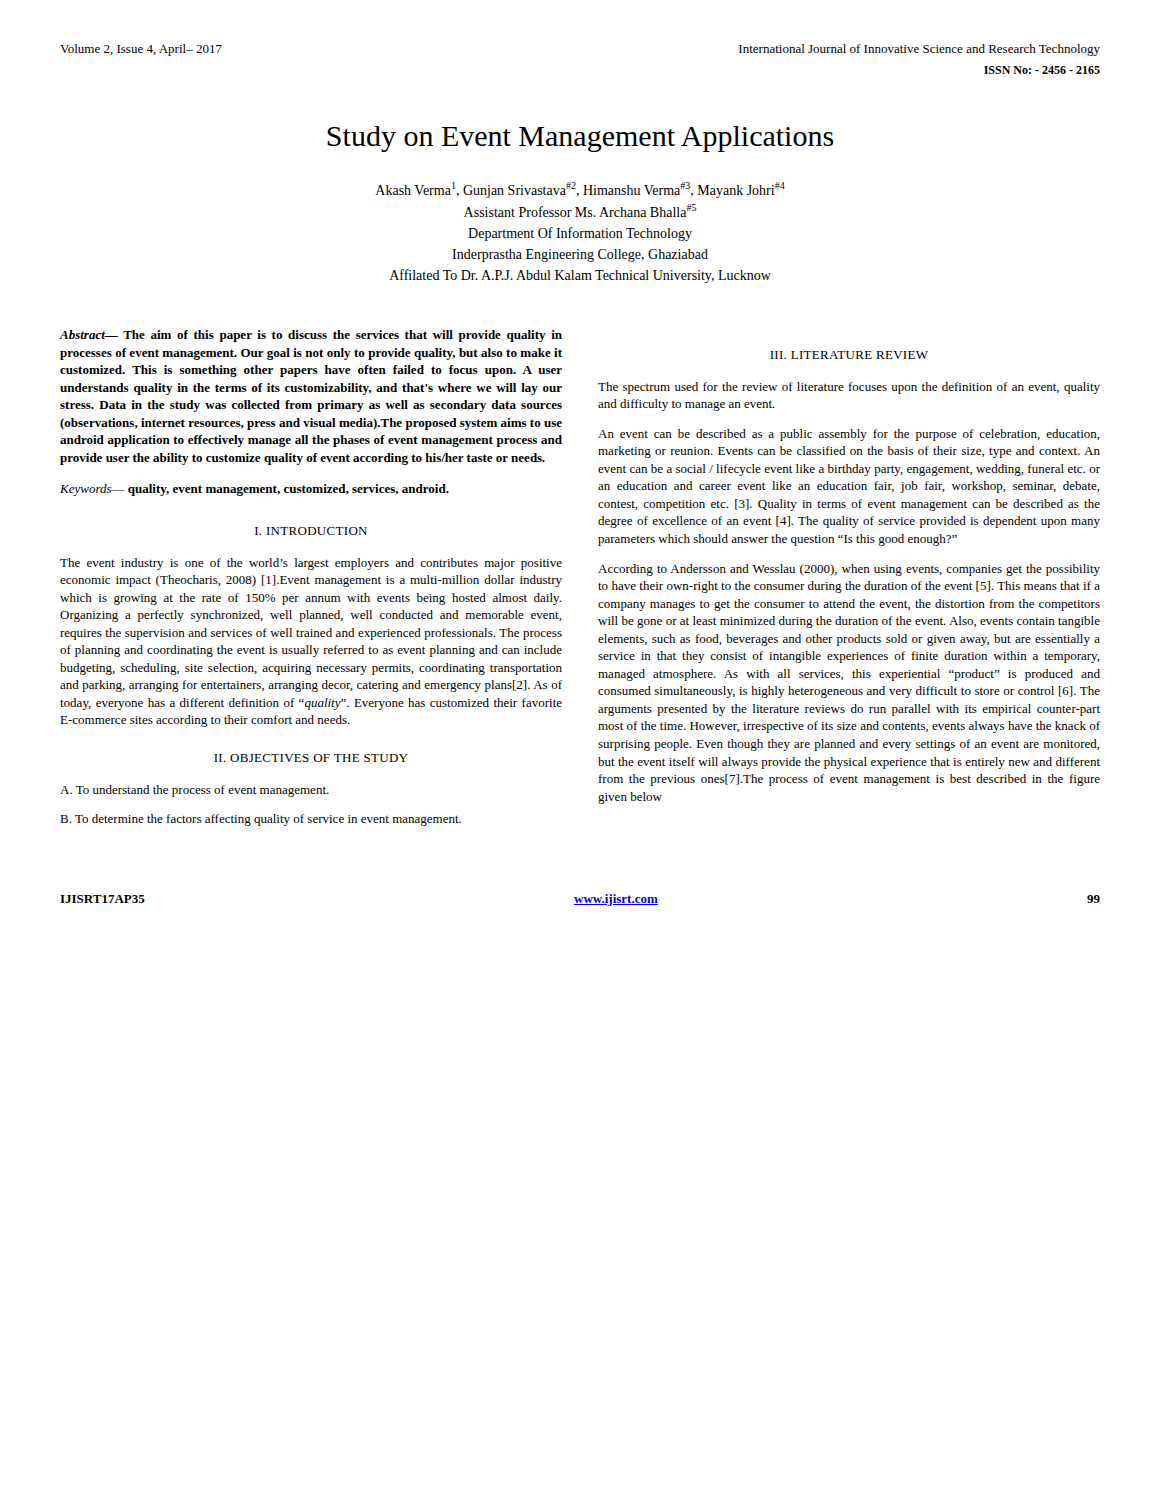Volume 2, Issue 4, April– 2017
International Journal of Innovative Science and Research Technology
ISSN No: - 2456 - 2165
Study on Event Management Applications
Akash Verma1, Gunjan Srivastava#2, Himanshu Verma#3, Mayank Johri#4
Assistant Professor Ms. Archana Bhalla#5
Department Of Information Technology
Inderprastha Engineering College, Ghaziabad
Affilated To Dr. A.P.J. Abdul Kalam Technical University, Lucknow
Abstract— The aim of this paper is to discuss the services that will provide quality in processes of event management. Our goal is not only to provide quality, but also to make it customized. This is something other papers have often failed to focus upon. A user understands quality in the terms of its customizability, and that's where we will lay our stress. Data in the study was collected from primary as well as secondary data sources (observations, internet resources, press and visual media).The proposed system aims to use android application to effectively manage all the phases of event management process and provide user the ability to customize quality of event according to his/her taste or needs.
Keywords— quality, event management, customized, services, android.
I. Introduction
The event industry is one of the world’s largest employers and contributes major positive economic impact (Theocharis, 2008) [1].Event management is a multi-million dollar industry which is growing at the rate of 150% per annum with events being hosted almost daily. Organizing a perfectly synchronized, well planned, well conducted and memorable event, requires the supervision and services of well trained and experienced professionals. The process of planning and coordinating the event is usually referred to as event planning and can include budgeting, scheduling, site selection, acquiring necessary permits, coordinating transportation and parking, arranging for entertainers, arranging decor, catering and emergency plans[2]. As of today, everyone has a different definition of “quality”. Everyone has customized their favorite E-commerce sites according to their comfort and needs.
II. Objectives of the Study
A. To understand the process of event management.
B. To determine the factors affecting quality of service in event management.
III. Literature Review
The spectrum used for the review of literature focuses upon the definition of an event, quality and difficulty to manage an event.
An event can be described as a public assembly for the purpose of celebration, education, marketing or reunion. Events can be classified on the basis of their size, type and context. An event can be a social / lifecycle event like a birthday party, engagement, wedding, funeral etc. or an education and career event like an education fair, job fair, workshop, seminar, debate, contest, competition etc. [3]. Quality in terms of event management can be described as the degree of excellence of an event [4]. The quality of service provided is dependent upon many parameters which should answer the question “Is this good enough?”
According to Andersson and Wesslau (2000), when using events, companies get the possibility to have their own-right to the consumer during the duration of the event [5]. This means that if a company manages to get the consumer to attend the event, the distortion from the competitors will be gone or at least minimized during the duration of the event. Also, events contain tangible elements, such as food, beverages and other products sold or given away, but are essentially a service in that they consist of intangible experiences of finite duration within a temporary, managed atmosphere. As with all services, this experiential “product” is produced and consumed simultaneously, is highly heterogeneous and very difficult to store or control [6]. The arguments presented by the literature reviews do run parallel with its empirical counter-part most of the time. However, irrespective of its size and contents, events always have the knack of surprising people. Even though they are planned and every settings of an event are monitored, but the event itself will always provide the physical experience that is entirely new and different from the previous ones[7].The process of event management is best described in the figure given below
IJISRT17AP35
www.ijisrt.com
99